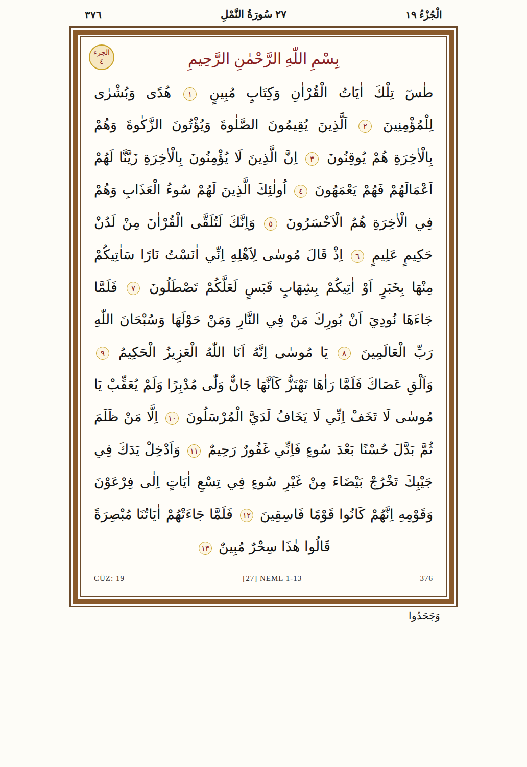الْجُزْءُ ١٩
٢٧ سُورَةُ النَّمْلِ
٣٧٦
الجزء
٤
بِسْمِ اللّٰهِ الرَّحْمٰنِ الرَّحِيمِ
طٰسٓ تِلْكَ اٰيَاتُ الْقُرْاٰنِ وَكِتَابٍ مُبِينٍ ١ هُدًى وَبُشْرٰى لِلْمُؤْمِنِينَ ٢ اَلَّذِينَ يُقِيمُونَ الصَّلٰوةَ وَيُؤْتُونَ الزَّكٰوةَ وَهُمْ بِالْاٰخِرَةِ هُمْ يُوقِنُونَ ٣ اِنَّ الَّذِينَ لَا يُؤْمِنُونَ بِالْاٰخِرَةِ زَيَّنَّا لَهُمْ اَعْمَالَهُمْ فَهُمْ يَعْمَهُونَ ٤ اُولٰئِكَ الَّذِينَ لَهُمْ سُوءُ الْعَذَابِ وَهُمْ فِي الْاٰخِرَةِ هُمُ الْاَخْسَرُونَ ٥ وَاِنَّكَ لَتُلَقَّى الْقُرْاٰنَ مِنْ لَدُنْ حَكِيمٍ عَلِيمٍ ٦ اِذْ قَالَ مُوسٰى لِاَهْلِهِ اِنِّي اٰنَسْتُ نَارًا سَاٰتِيكُمْ مِنْهَا بِخَبَرٍ اَوْ اٰتِيكُمْ بِشِهَابٍ قَبَسٍ لَعَلَّكُمْ تَصْطَلُونَ ٧ فَلَمَّا جَاءَهَا نُودِيَ اَنْ بُورِكَ مَنْ فِي النَّارِ وَمَنْ حَوْلَهَا وَسُبْحَانَ اللّٰهِ رَبِّ الْعَالَمِينَ ٨ يَا مُوسٰى اِنَّهُ اَنَا اللّٰهُ الْعَزِيزُ الْحَكِيمُ ٩ وَاَلْقِ عَصَاكَ فَلَمَّا رَاٰهَا تَهْتَزُّ كَاَنَّهَا جَانٌّ وَلّٰى مُدْبِرًا وَلَمْ يُعَقِّبْ يَا مُوسٰى لَا تَخَفْ اِنِّي لَا يَخَافُ لَدَيَّ الْمُرْسَلُونَ ١٠ اِلَّا مَنْ ظَلَمَ ثُمَّ بَدَّلَ حُسْنًا بَعْدَ سُوءٍ فَاِنِّي غَفُورٌ رَحِيمٌ ١١ وَاَدْخِلْ يَدَكَ فِي جَيْبِكَ تَخْرُجْ بَيْضَاءَ مِنْ غَيْرِ سُوءٍ فِي تِسْعِ اٰيَاتٍ اِلٰى فِرْعَوْنَ وَقَوْمِهِ اِنَّهُمْ كَانُوا قَوْمًا فَاسِقِينَ ١٢ فَلَمَّا جَاءَتْهُمْ اٰيَاتُنَا مُبْصِرَةً قَالُوا هٰذَا سِحْرٌ مُبِينٌ ١٣
CÜZ: 19 [27] NEML 1-13 376
وَجَحَدُوا